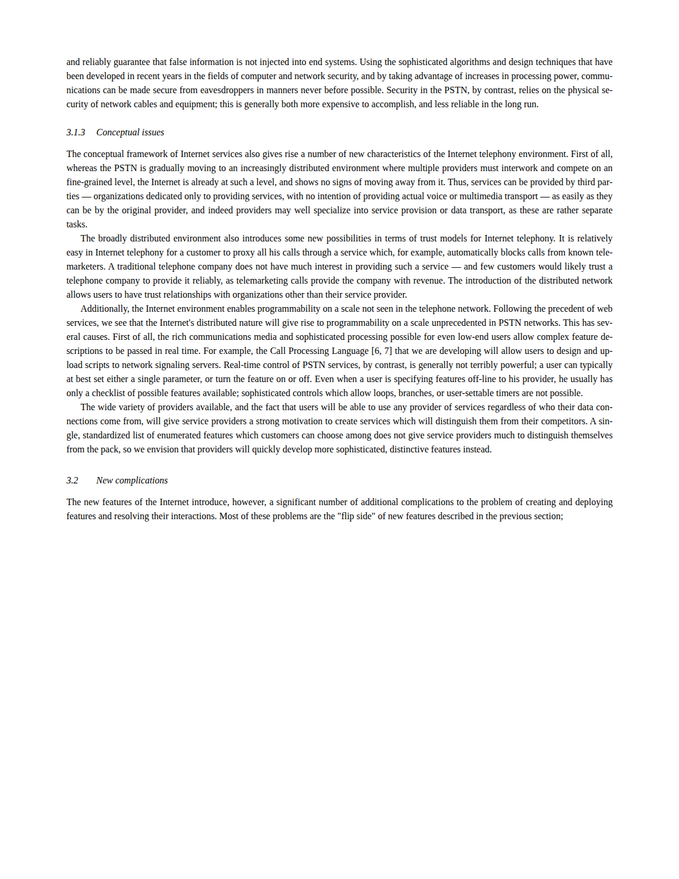and reliably guarantee that false information is not injected into end systems. Using the sophisticated algorithms and design techniques that have been developed in recent years in the fields of computer and network security, and by taking advantage of increases in processing power, communications can be made secure from eavesdroppers in manners never before possible. Security in the PSTN, by contrast, relies on the physical security of network cables and equipment; this is generally both more expensive to accomplish, and less reliable in the long run.
3.1.3 Conceptual issues
The conceptual framework of Internet services also gives rise a number of new characteristics of the Internet telephony environment. First of all, whereas the PSTN is gradually moving to an increasingly distributed environment where multiple providers must interwork and compete on an fine-grained level, the Internet is already at such a level, and shows no signs of moving away from it. Thus, services can be provided by third parties — organizations dedicated only to providing services, with no intention of providing actual voice or multimedia transport — as easily as they can be by the original provider, and indeed providers may well specialize into service provision or data transport, as these are rather separate tasks.
The broadly distributed environment also introduces some new possibilities in terms of trust models for Internet telephony. It is relatively easy in Internet telephony for a customer to proxy all his calls through a service which, for example, automatically blocks calls from known telemarketers. A traditional telephone company does not have much interest in providing such a service — and few customers would likely trust a telephone company to provide it reliably, as telemarketing calls provide the company with revenue. The introduction of the distributed network allows users to have trust relationships with organizations other than their service provider.
Additionally, the Internet environment enables programmability on a scale not seen in the telephone network. Following the precedent of web services, we see that the Internet's distributed nature will give rise to programmability on a scale unprecedented in PSTN networks. This has several causes. First of all, the rich communications media and sophisticated processing possible for even low-end users allow complex feature descriptions to be passed in real time. For example, the Call Processing Language [6, 7] that we are developing will allow users to design and upload scripts to network signaling servers. Real-time control of PSTN services, by contrast, is generally not terribly powerful; a user can typically at best set either a single parameter, or turn the feature on or off. Even when a user is specifying features off-line to his provider, he usually has only a checklist of possible features available; sophisticated controls which allow loops, branches, or user-settable timers are not possible.
The wide variety of providers available, and the fact that users will be able to use any provider of services regardless of who their data connections come from, will give service providers a strong motivation to create services which will distinguish them from their competitors. A single, standardized list of enumerated features which customers can choose among does not give service providers much to distinguish themselves from the pack, so we envision that providers will quickly develop more sophisticated, distinctive features instead.
3.2 New complications
The new features of the Internet introduce, however, a significant number of additional complications to the problem of creating and deploying features and resolving their interactions. Most of these problems are the "flip side" of new features described in the previous section;